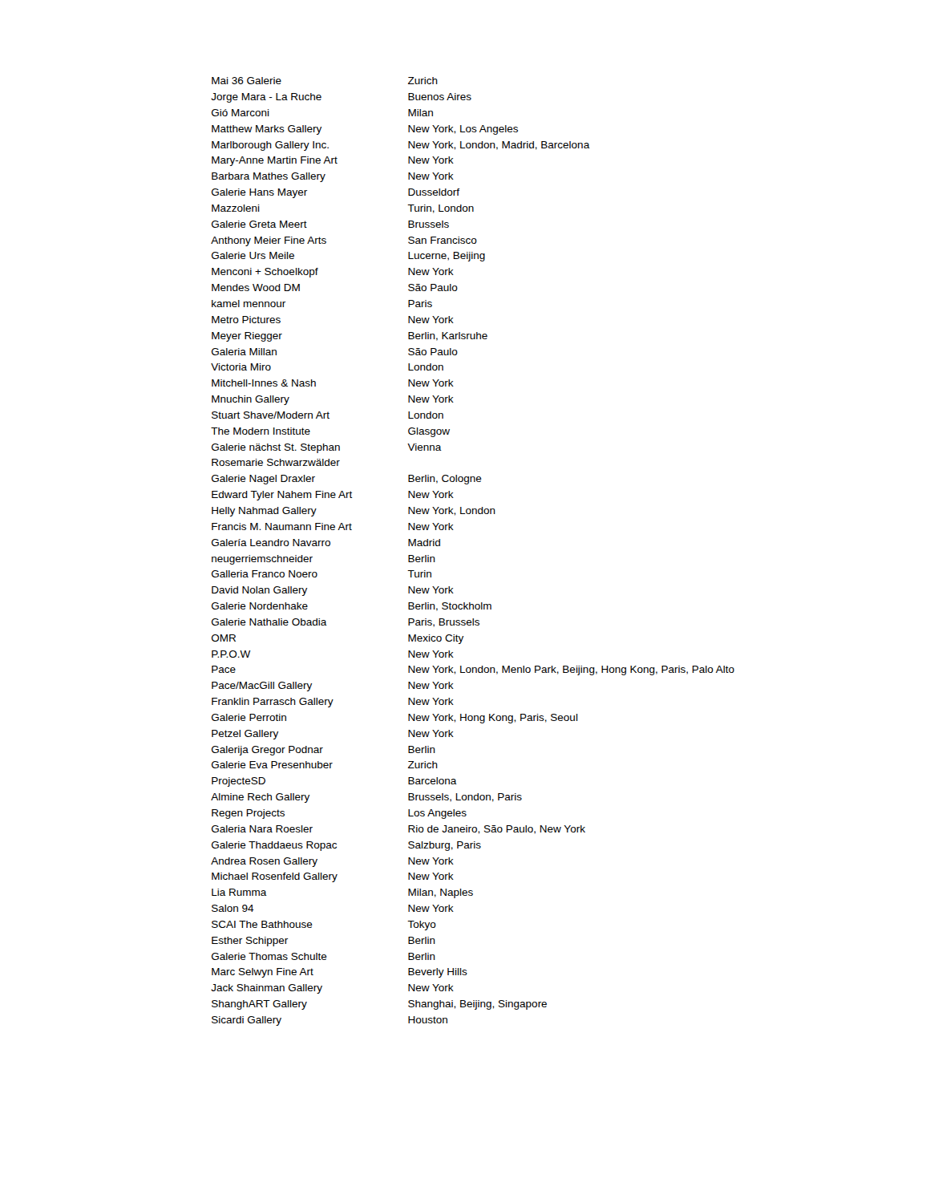| Mai 36 Galerie | Zurich |
| Jorge Mara - La Ruche | Buenos Aires |
| Gió Marconi | Milan |
| Matthew Marks Gallery | New York, Los Angeles |
| Marlborough Gallery Inc. | New York, London, Madrid, Barcelona |
| Mary-Anne Martin Fine Art | New York |
| Barbara Mathes Gallery | New York |
| Galerie Hans Mayer | Dusseldorf |
| Mazzoleni | Turin, London |
| Galerie Greta Meert | Brussels |
| Anthony Meier Fine Arts | San Francisco |
| Galerie Urs Meile | Lucerne, Beijing |
| Menconi + Schoelkopf | New York |
| Mendes Wood DM | São Paulo |
| kamel mennour | Paris |
| Metro Pictures | New York |
| Meyer Riegger | Berlin, Karlsruhe |
| Galeria Millan | São Paulo |
| Victoria Miro | London |
| Mitchell-Innes & Nash | New York |
| Mnuchin Gallery | New York |
| Stuart Shave/Modern Art | London |
| The Modern Institute | Glasgow |
| Galerie nächst St. Stephan | Vienna |
| Rosemarie Schwarzwälder | |
| Galerie Nagel Draxler | Berlin, Cologne |
| Edward Tyler Nahem Fine Art | New York |
| Helly Nahmad Gallery | New York, London |
| Francis M. Naumann Fine Art | New York |
| Galería Leandro Navarro | Madrid |
| neugerriemschneider | Berlin |
| Galleria Franco Noero | Turin |
| David Nolan Gallery | New York |
| Galerie Nordenhake | Berlin, Stockholm |
| Galerie Nathalie Obadia | Paris, Brussels |
| OMR | Mexico City |
| P.P.O.W | New York |
| Pace | New York, London, Menlo Park, Beijing, Hong Kong, Paris, Palo Alto |
| Pace/MacGill Gallery | New York |
| Franklin Parrasch Gallery | New York |
| Galerie Perrotin | New York, Hong Kong, Paris, Seoul |
| Petzel Gallery | New York |
| Galerija Gregor Podnar | Berlin |
| Galerie Eva Presenhuber | Zurich |
| ProjecteSD | Barcelona |
| Almine Rech Gallery | Brussels, London, Paris |
| Regen Projects | Los Angeles |
| Galeria Nara Roesler | Rio de Janeiro, São Paulo, New York |
| Galerie Thaddaeus Ropac | Salzburg, Paris |
| Andrea Rosen Gallery | New York |
| Michael Rosenfeld Gallery | New York |
| Lia Rumma | Milan, Naples |
| Salon 94 | New York |
| SCAI The Bathhouse | Tokyo |
| Esther Schipper | Berlin |
| Galerie Thomas Schulte | Berlin |
| Marc Selwyn Fine Art | Beverly Hills |
| Jack Shainman Gallery | New York |
| ShanghART Gallery | Shanghai, Beijing, Singapore |
| Sicardi Gallery | Houston |